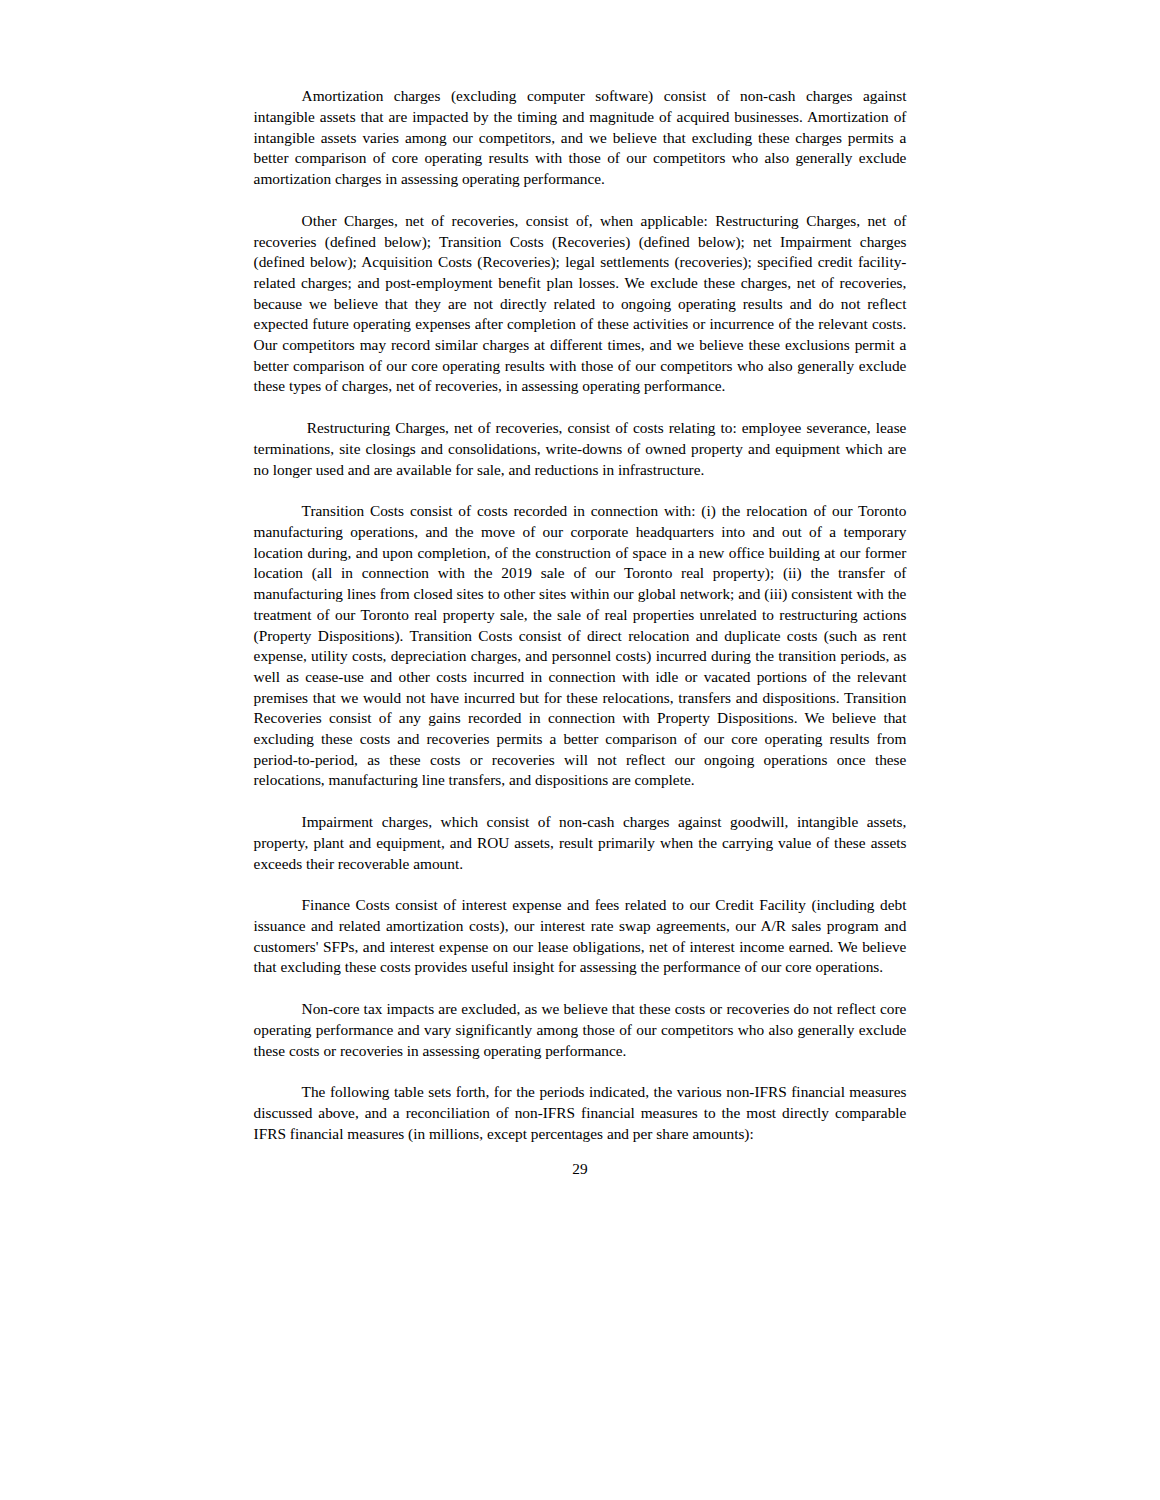Amortization charges (excluding computer software) consist of non-cash charges against intangible assets that are impacted by the timing and magnitude of acquired businesses. Amortization of intangible assets varies among our competitors, and we believe that excluding these charges permits a better comparison of core operating results with those of our competitors who also generally exclude amortization charges in assessing operating performance.
Other Charges, net of recoveries, consist of, when applicable: Restructuring Charges, net of recoveries (defined below); Transition Costs (Recoveries) (defined below); net Impairment charges (defined below); Acquisition Costs (Recoveries); legal settlements (recoveries); specified credit facility-related charges; and post-employment benefit plan losses. We exclude these charges, net of recoveries, because we believe that they are not directly related to ongoing operating results and do not reflect expected future operating expenses after completion of these activities or incurrence of the relevant costs. Our competitors may record similar charges at different times, and we believe these exclusions permit a better comparison of our core operating results with those of our competitors who also generally exclude these types of charges, net of recoveries, in assessing operating performance.
Restructuring Charges, net of recoveries, consist of costs relating to: employee severance, lease terminations, site closings and consolidations, write-downs of owned property and equipment which are no longer used and are available for sale, and reductions in infrastructure.
Transition Costs consist of costs recorded in connection with: (i) the relocation of our Toronto manufacturing operations, and the move of our corporate headquarters into and out of a temporary location during, and upon completion, of the construction of space in a new office building at our former location (all in connection with the 2019 sale of our Toronto real property); (ii) the transfer of manufacturing lines from closed sites to other sites within our global network; and (iii) consistent with the treatment of our Toronto real property sale, the sale of real properties unrelated to restructuring actions (Property Dispositions). Transition Costs consist of direct relocation and duplicate costs (such as rent expense, utility costs, depreciation charges, and personnel costs) incurred during the transition periods, as well as cease-use and other costs incurred in connection with idle or vacated portions of the relevant premises that we would not have incurred but for these relocations, transfers and dispositions. Transition Recoveries consist of any gains recorded in connection with Property Dispositions. We believe that excluding these costs and recoveries permits a better comparison of our core operating results from period-to-period, as these costs or recoveries will not reflect our ongoing operations once these relocations, manufacturing line transfers, and dispositions are complete.
Impairment charges, which consist of non-cash charges against goodwill, intangible assets, property, plant and equipment, and ROU assets, result primarily when the carrying value of these assets exceeds their recoverable amount.
Finance Costs consist of interest expense and fees related to our Credit Facility (including debt issuance and related amortization costs), our interest rate swap agreements, our A/R sales program and customers' SFPs, and interest expense on our lease obligations, net of interest income earned. We believe that excluding these costs provides useful insight for assessing the performance of our core operations.
Non-core tax impacts are excluded, as we believe that these costs or recoveries do not reflect core operating performance and vary significantly among those of our competitors who also generally exclude these costs or recoveries in assessing operating performance.
The following table sets forth, for the periods indicated, the various non-IFRS financial measures discussed above, and a reconciliation of non-IFRS financial measures to the most directly comparable IFRS financial measures (in millions, except percentages and per share amounts):
29